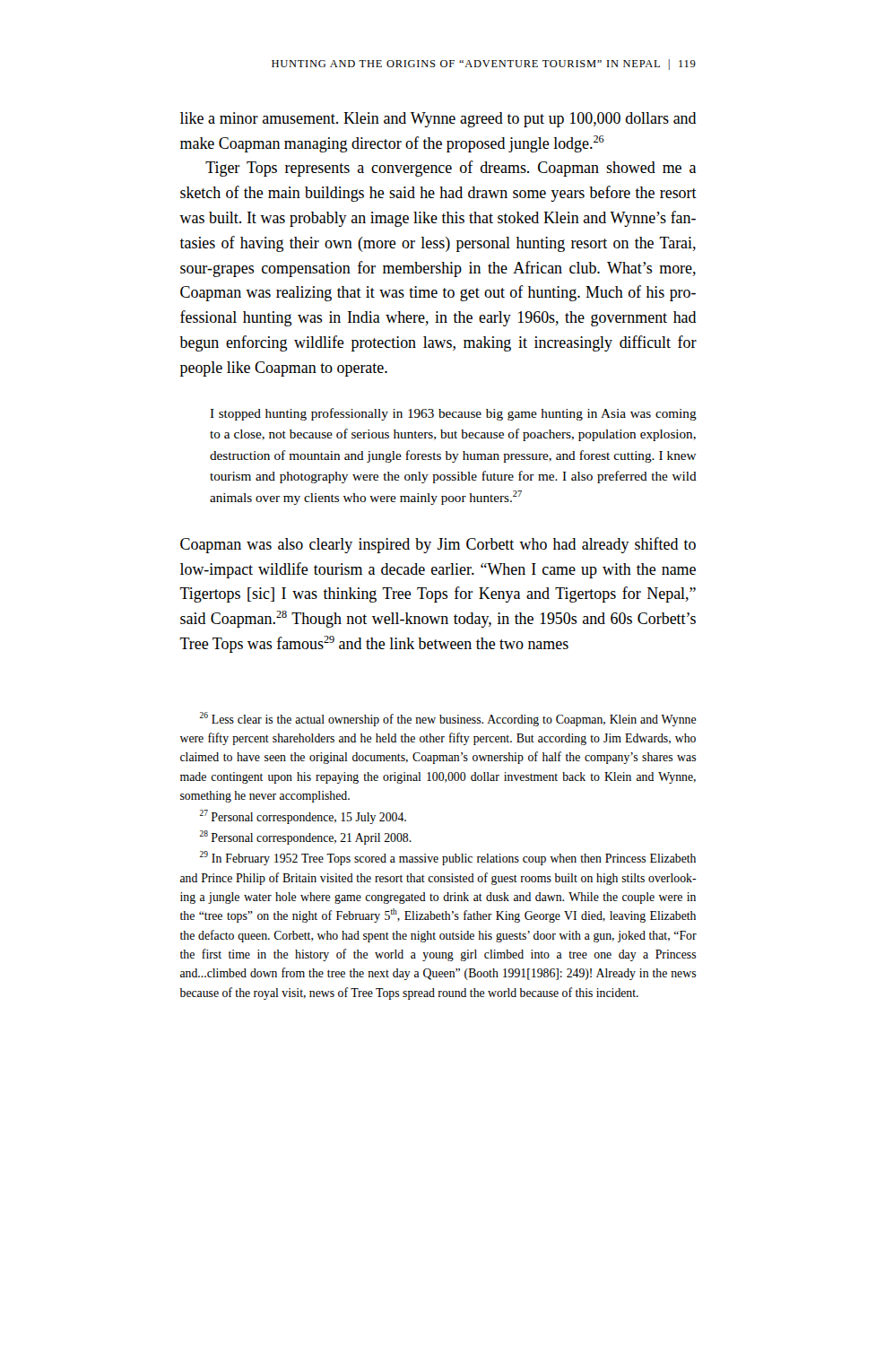Hunting and the Origins of “Adventure Tourism” in Nepal | 119
like a minor amusement. Klein and Wynne agreed to put up 100,000 dollars and make Coapman managing director of the proposed jungle lodge.26
Tiger Tops represents a convergence of dreams. Coapman showed me a sketch of the main buildings he said he had drawn some years before the resort was built. It was probably an image like this that stoked Klein and Wynne’s fantasies of having their own (more or less) personal hunting resort on the Tarai, sour-grapes compensation for membership in the African club. What’s more, Coapman was realizing that it was time to get out of hunting. Much of his professional hunting was in India where, in the early 1960s, the government had begun enforcing wildlife protection laws, making it increasingly difficult for people like Coapman to operate.
I stopped hunting professionally in 1963 because big game hunting in Asia was coming to a close, not because of serious hunters, but because of poachers, population explosion, destruction of mountain and jungle forests by human pressure, and forest cutting. I knew tourism and photography were the only possible future for me. I also preferred the wild animals over my clients who were mainly poor hunters.27
Coapman was also clearly inspired by Jim Corbett who had already shifted to low-impact wildlife tourism a decade earlier. “When I came up with the name Tigertops [sic] I was thinking Tree Tops for Kenya and Tigertops for Nepal,” said Coapman.28 Though not well-known today, in the 1950s and 60s Corbett’s Tree Tops was famous29 and the link between the two names
26 Less clear is the actual ownership of the new business. According to Coapman, Klein and Wynne were fifty percent shareholders and he held the other fifty percent. But according to Jim Edwards, who claimed to have seen the original documents, Coapman’s ownership of half the company’s shares was made contingent upon his repaying the original 100,000 dollar investment back to Klein and Wynne, something he never accomplished.
27 Personal correspondence, 15 July 2004.
28 Personal correspondence, 21 April 2008.
29 In February 1952 Tree Tops scored a massive public relations coup when then Princess Elizabeth and Prince Philip of Britain visited the resort that consisted of guest rooms built on high stilts overlooking a jungle water hole where game congregated to drink at dusk and dawn. While the couple were in the “tree tops” on the night of February 5th, Elizabeth’s father King George VI died, leaving Elizabeth the defacto queen. Corbett, who had spent the night outside his guests’ door with a gun, joked that, “For the first time in the history of the world a young girl climbed into a tree one day a Princess and...climbed down from the tree the next day a Queen” (Booth 1991[1986]: 249)! Already in the news because of the royal visit, news of Tree Tops spread round the world because of this incident.